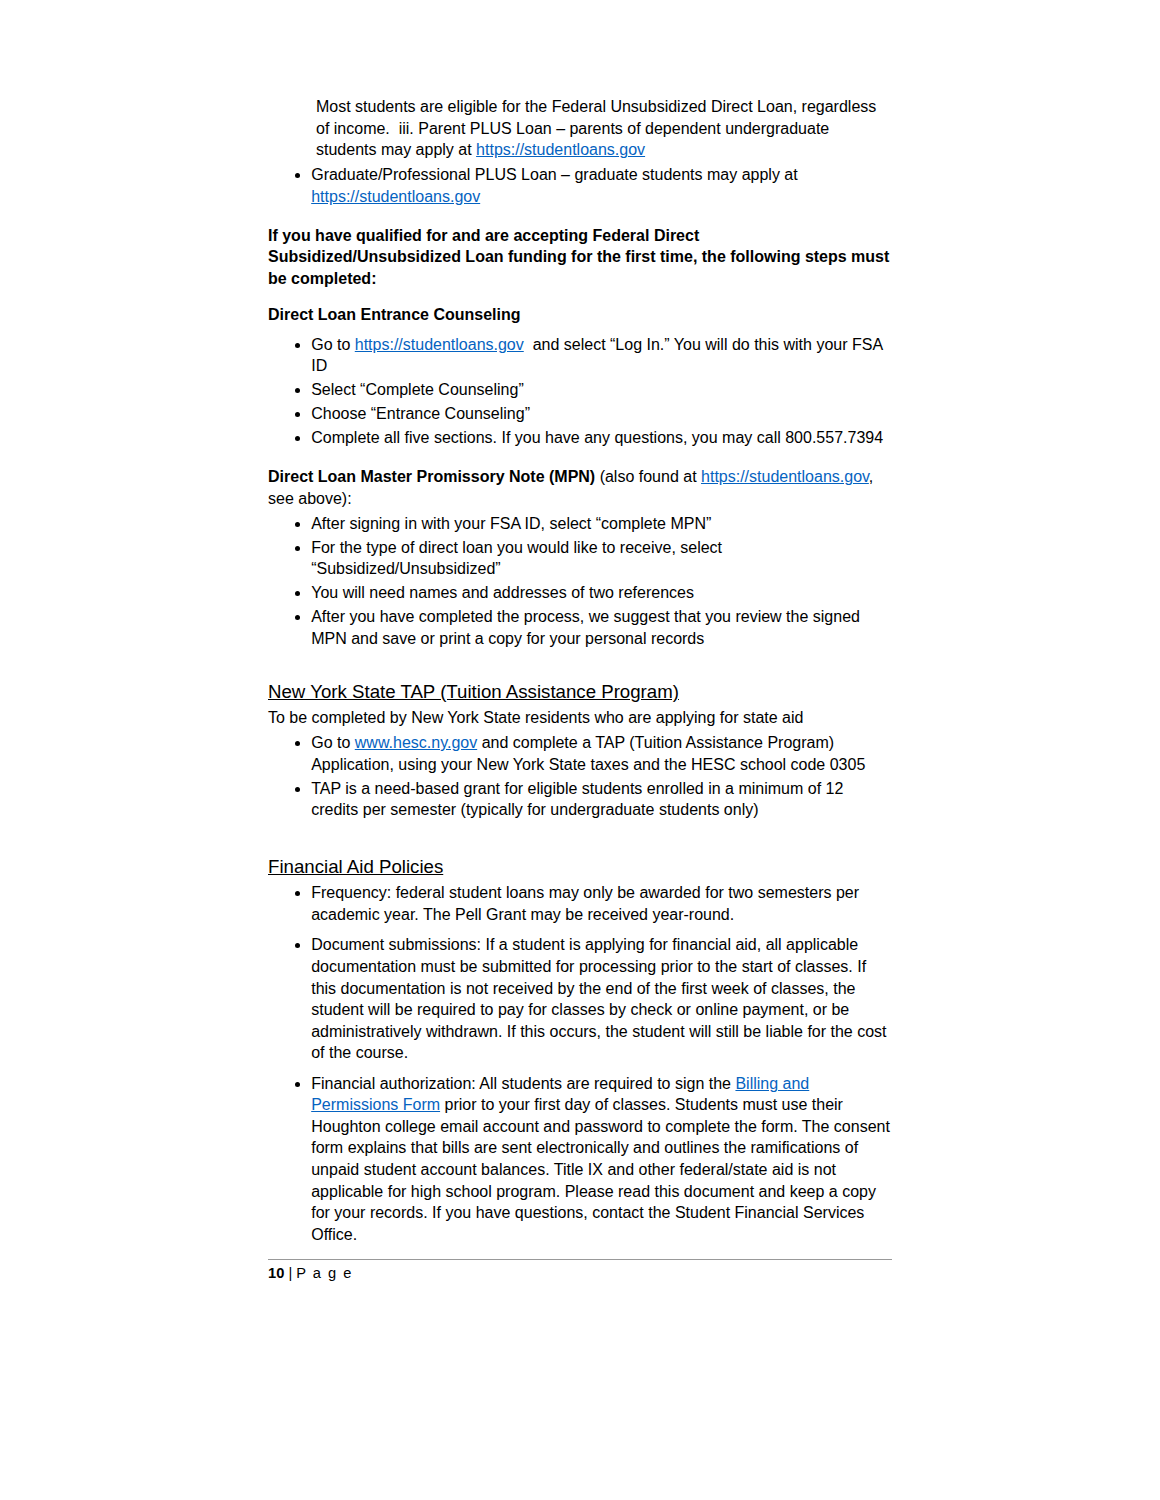Most students are eligible for the Federal Unsubsidized Direct Loan, regardless of income. iii. Parent PLUS Loan – parents of dependent undergraduate students may apply at https://studentloans.gov
Graduate/Professional PLUS Loan – graduate students may apply at https://studentloans.gov
If you have qualified for and are accepting Federal Direct Subsidized/Unsubsidized Loan funding for the first time, the following steps must be completed:
Direct Loan Entrance Counseling
Go to https://studentloans.gov and select “Log In.” You will do this with your FSA ID
Select “Complete Counseling”
Choose “Entrance Counseling”
Complete all five sections. If you have any questions, you may call 800.557.7394
Direct Loan Master Promissory Note (MPN) (also found at https://studentloans.gov, see above):
After signing in with your FSA ID, select “complete MPN”
For the type of direct loan you would like to receive, select “Subsidized/Unsubsidized”
You will need names and addresses of two references
After you have completed the process, we suggest that you review the signed MPN and save or print a copy for your personal records
New York State TAP (Tuition Assistance Program)
To be completed by New York State residents who are applying for state aid
Go to www.hesc.ny.gov and complete a TAP (Tuition Assistance Program) Application, using your New York State taxes and the HESC school code 0305
TAP is a need-based grant for eligible students enrolled in a minimum of 12 credits per semester (typically for undergraduate students only)
Financial Aid Policies
Frequency: federal student loans may only be awarded for two semesters per academic year. The Pell Grant may be received year-round.
Document submissions: If a student is applying for financial aid, all applicable documentation must be submitted for processing prior to the start of classes. If this documentation is not received by the end of the first week of classes, the student will be required to pay for classes by check or online payment, or be administratively withdrawn. If this occurs, the student will still be liable for the cost of the course.
Financial authorization: All students are required to sign the Billing and Permissions Form prior to your first day of classes. Students must use their Houghton college email account and password to complete the form. The consent form explains that bills are sent electronically and outlines the ramifications of unpaid student account balances. Title IX and other federal/state aid is not applicable for high school program. Please read this document and keep a copy for your records. If you have questions, contact the Student Financial Services Office.
10 | P a g e